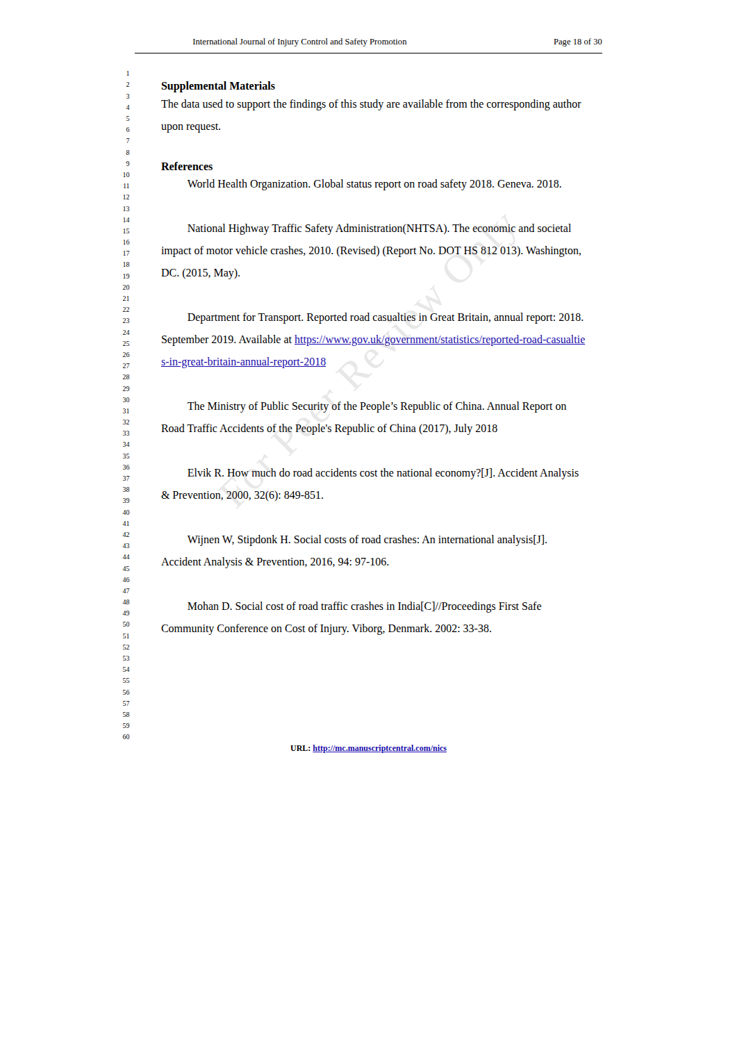International Journal of Injury Control and Safety Promotion Page 18 of 30
12345678910 11121314151617181920 21222324252627282930 31323334353637383940 41424344454647484950 51525354555657585960
For Peer Review Only
Supplemental Materials
The data used to support the findings of this study are available from the corresponding author upon request.
References
World Health Organization. Global status report on road safety 2018. Geneva. 2018.
National Highway Traffic Safety Administration(NHTSA). The economic and societal impact of motor vehicle crashes, 2010. (Revised) (Report No. DOT HS 812 013). Washington, DC. (2015, May).
Department for Transport. Reported road casualties in Great Britain, annual report: 2018. September 2019. Available at https://www.gov.uk/government/statistics/reported-road-casualties-in-great-britain-annual-report-2018
The Ministry of Public Security of the People’s Republic of China. Annual Report on Road Traffic Accidents of the People's Republic of China (2017), July 2018
Elvik R. How much do road accidents cost the national economy?[J]. Accident Analysis & Prevention, 2000, 32(6): 849-851.
Wijnen W, Stipdonk H. Social costs of road crashes: An international analysis[J]. Accident Analysis & Prevention, 2016, 94: 97-106.
Mohan D. Social cost of road traffic crashes in India[C]//Proceedings First Safe Community Conference on Cost of Injury. Viborg, Denmark. 2002: 33-38.
URL: http://mc.manuscriptcentral.com/nics